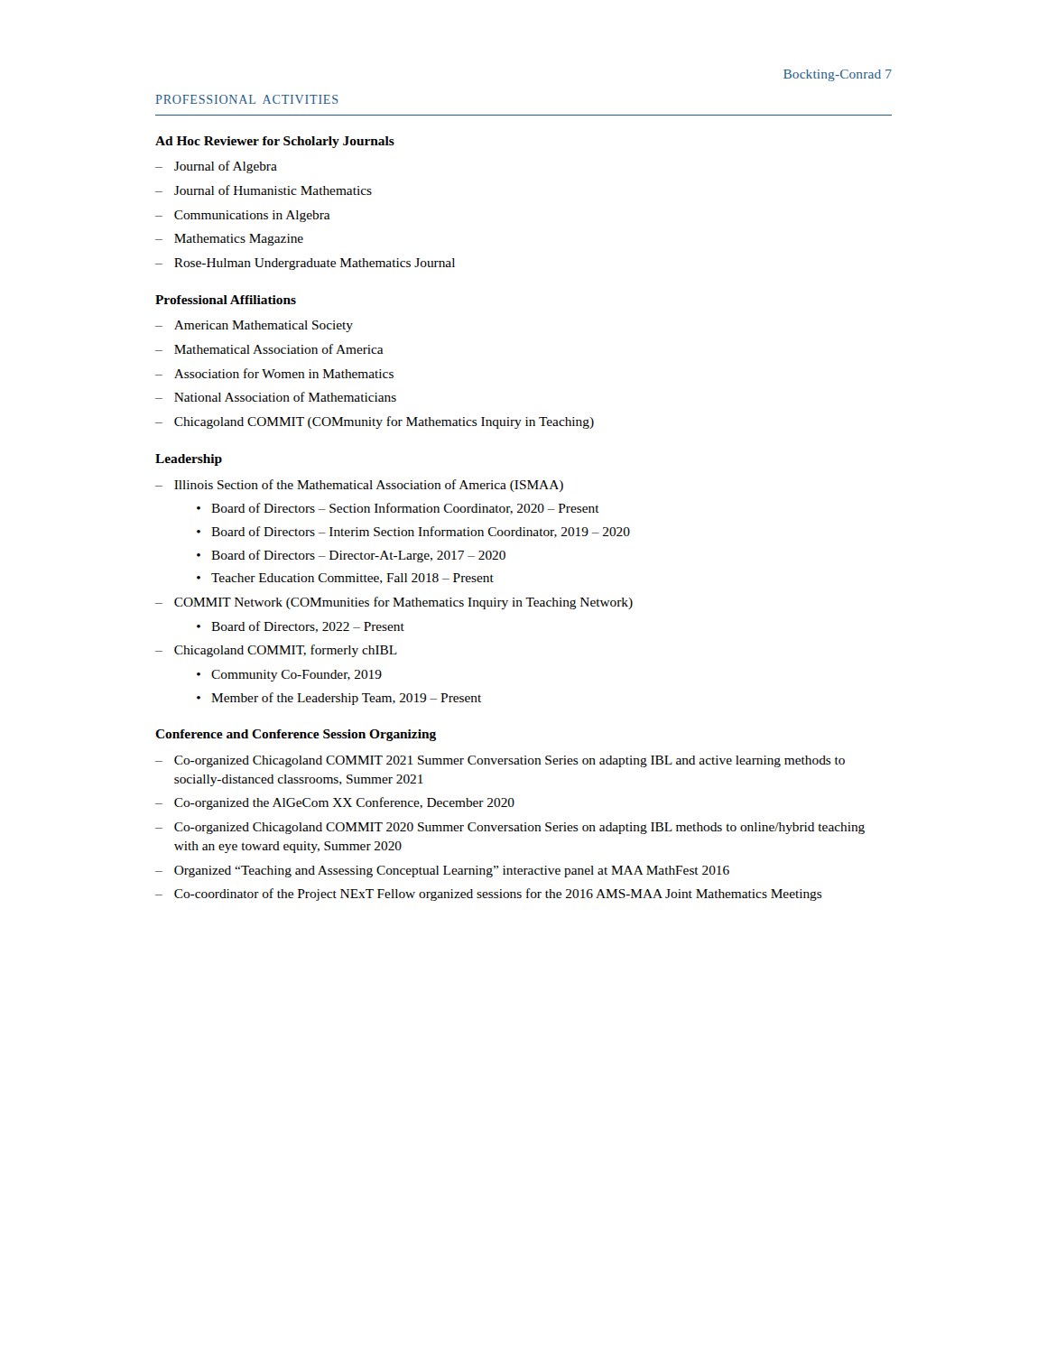Bockting-Conrad 7
Professional Activities
Ad Hoc Reviewer for Scholarly Journals
Journal of Algebra
Journal of Humanistic Mathematics
Communications in Algebra
Mathematics Magazine
Rose-Hulman Undergraduate Mathematics Journal
Professional Affiliations
American Mathematical Society
Mathematical Association of America
Association for Women in Mathematics
National Association of Mathematicians
Chicagoland COMMIT (COMmunity for Mathematics Inquiry in Teaching)
Leadership
Illinois Section of the Mathematical Association of America (ISMAA)
Board of Directors – Section Information Coordinator, 2020 – Present
Board of Directors – Interim Section Information Coordinator, 2019 – 2020
Board of Directors – Director-At-Large, 2017 – 2020
Teacher Education Committee, Fall 2018 – Present
COMMIT Network (COMmunities for Mathematics Inquiry in Teaching Network)
Board of Directors, 2022 – Present
Chicagoland COMMIT, formerly chIBL
Community Co-Founder, 2019
Member of the Leadership Team, 2019 – Present
Conference and Conference Session Organizing
Co-organized Chicagoland COMMIT 2021 Summer Conversation Series on adapting IBL and active learning methods to socially-distanced classrooms, Summer 2021
Co-organized the AlGeCom XX Conference, December 2020
Co-organized Chicagoland COMMIT 2020 Summer Conversation Series on adapting IBL methods to online/hybrid teaching with an eye toward equity, Summer 2020
Organized “Teaching and Assessing Conceptual Learning” interactive panel at MAA MathFest 2016
Co-coordinator of the Project NExT Fellow organized sessions for the 2016 AMS-MAA Joint Mathematics Meetings